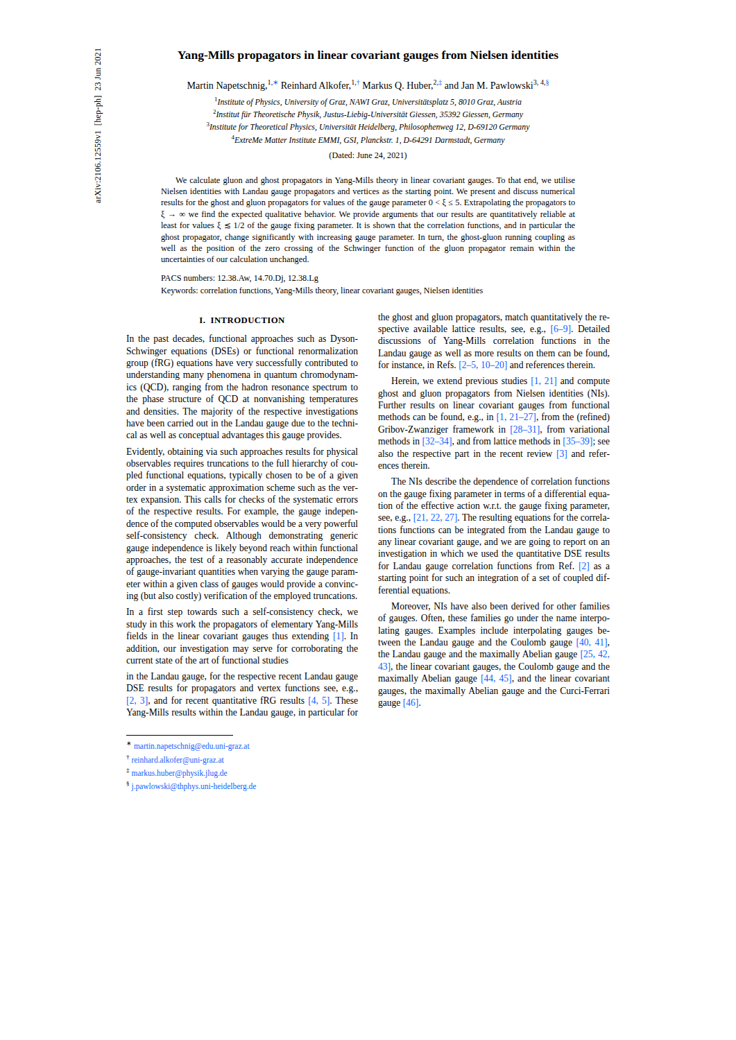arXiv:2106.12559v1 [hep-ph] 23 Jun 2021
Yang-Mills propagators in linear covariant gauges from Nielsen identities
Martin Napetschnig,1,∗ Reinhard Alkofer,1,† Markus Q. Huber,2,‡ and Jan M. Pawlowski3, 4,§
1Institute of Physics, University of Graz, NAWI Graz, Universitätsplatz 5, 8010 Graz, Austria
2Institut für Theoretische Physik, Justus-Liebig-Universität Giessen, 35392 Giessen, Germany
3Institute for Theoretical Physics, Universität Heidelberg, Philosophenweg 12, D-69120 Germany
4ExtreMe Matter Institute EMMI, GSI, Planckstr. 1, D-64291 Darmstadt, Germany
(Dated: June 24, 2021)
We calculate gluon and ghost propagators in Yang-Mills theory in linear covariant gauges. To that end, we utilise Nielsen identities with Landau gauge propagators and vertices as the starting point. We present and discuss numerical results for the ghost and gluon propagators for values of the gauge parameter 0 < ξ ≤ 5. Extrapolating the propagators to ξ → ∞ we find the expected qualitative behavior. We provide arguments that our results are quantitatively reliable at least for values ξ ≲ 1/2 of the gauge fixing parameter. It is shown that the correlation functions, and in particular the ghost propagator, change significantly with increasing gauge parameter. In turn, the ghost-gluon running coupling as well as the position of the zero crossing of the Schwinger function of the gluon propagator remain within the uncertainties of our calculation unchanged.
PACS numbers: 12.38.Aw, 14.70.Dj, 12.38.Lg
Keywords: correlation functions, Yang-Mills theory, linear covariant gauges, Nielsen identities
I. Introduction
In the past decades, functional approaches such as Dyson-Schwinger equations (DSEs) or functional renormalization group (fRG) equations have very successfully contributed to understanding many phenomena in quantum chromodynamics (QCD), ranging from the hadron resonance spectrum to the phase structure of QCD at nonvanishing temperatures and densities. The majority of the respective investigations have been carried out in the Landau gauge due to the technical as well as conceptual advantages this gauge provides.
Evidently, obtaining via such approaches results for physical observables requires truncations to the full hierarchy of coupled functional equations, typically chosen to be of a given order in a systematic approximation scheme such as the vertex expansion. This calls for checks of the systematic errors of the respective results. For example, the gauge independence of the computed observables would be a very powerful self-consistency check. Although demonstrating generic gauge independence is likely beyond reach within functional approaches, the test of a reasonably accurate independence of gauge-invariant quantities when varying the gauge parameter within a given class of gauges would provide a convincing (but also costly) verification of the employed truncations.
In a first step towards such a self-consistency check, we study in this work the propagators of elementary Yang-Mills fields in the linear covariant gauges thus extending [1]. In addition, our investigation may serve for corroborating the current state of the art of functional studies
in the Landau gauge, for the respective recent Landau gauge DSE results for propagators and vertex functions see, e.g., [2, 3], and for recent quantitative fRG results [4, 5]. These Yang-Mills results within the Landau gauge, in particular for the ghost and gluon propagators, match quantitatively the respective available lattice results, see, e.g., [6–9]. Detailed discussions of Yang-Mills correlation functions in the Landau gauge as well as more results on them can be found, for instance, in Refs. [2–5, 10–20] and references therein.
Herein, we extend previous studies [1, 21] and compute ghost and gluon propagators from Nielsen identities (NIs). Further results on linear covariant gauges from functional methods can be found, e.g., in [1, 21–27], from the (refined) Gribov-Zwanziger framework in [28–31], from variational methods in [32–34], and from lattice methods in [35–39]; see also the respective part in the recent review [3] and references therein.
The NIs describe the dependence of correlation functions on the gauge fixing parameter in terms of a differential equation of the effective action w.r.t. the gauge fixing parameter, see, e.g., [21, 22, 27]. The resulting equations for the correlations functions can be integrated from the Landau gauge to any linear covariant gauge, and we are going to report on an investigation in which we used the quantitative DSE results for Landau gauge correlation functions from Ref. [2] as a starting point for such an integration of a set of coupled differential equations.
Moreover, NIs have also been derived for other families of gauges. Often, these families go under the name interpolating gauges. Examples include interpolating gauges between the Landau gauge and the Coulomb gauge [40, 41], the Landau gauge and the maximally Abelian gauge [25, 42, 43], the linear covariant gauges, the Coulomb gauge and the maximally Abelian gauge [44, 45], and the linear covariant gauges, the maximally Abelian gauge and the Curci-Ferrari gauge [46].
∗ martin.napetschnig@edu.uni-graz.at
† reinhard.alkofer@uni-graz.at
‡ markus.huber@physik.jlug.de
§ j.pawlowski@thphys.uni-heidelberg.de